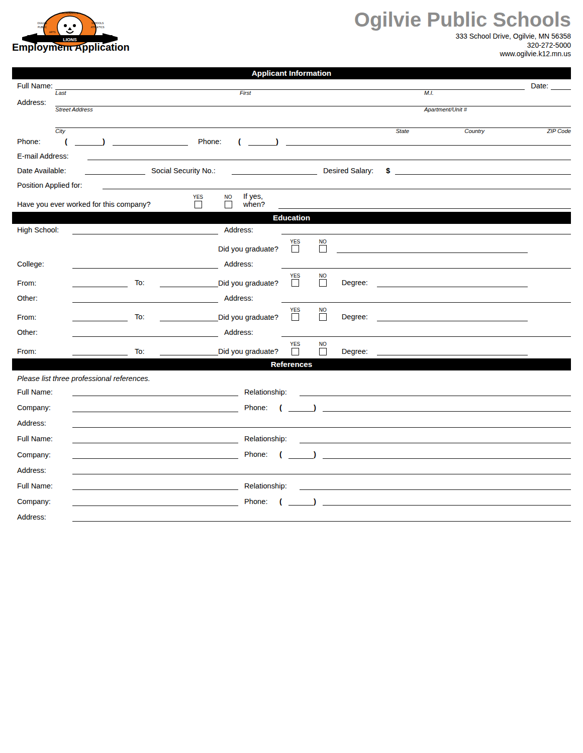LIONS ACADEMICS OGILVIE PUBLIC SCHOOLS ATHLETICS ARTS
Ogilvie Public Schools
333 School Drive, Ogilvie, MN 56358
320-272-5000
www.ogilvie.k12.mn.us
Employment Application
Applicant Information
| Full Name: | | Date: | |
| | Last | First | M.I. | |
| Address: | |
| | Street Address | Apartment/Unit # |
| | City | State | Country | ZIP Code |
| Phone: | ( | | ) | | Phone: | ( | | ) | |
| E-mail Address: | |
| Date Available: | | Social Security No.: | | Desired Salary: | $ | |
| Position Applied for: | |
| | Have you ever worked for this company? | YES | NO | If yes, when? | |
Education
| High School: | | Address: | |
| | Did you graduate? | / YES / NO / / |
| College: | | Address: | |
| From: | / / To: / / | Did you graduate? | / YES / NO / Degree: / / |
| Other: | | Address: | |
| From: | / / To: / / | Did you graduate? | / YES / NO / Degree: / / |
| Other: | | Address: | |
| From: | / / To: / / | Did you graduate? | / YES / NO / Degree: / / |
References
Please list three professional references.
| Full Name: | | Relationship: | |
| Company: | | / Phone: / ( / / ) / / |
| Address: | |
| Full Name: | | Relationship: | |
| Company: | | / Phone: / ( / / ) / / |
| Address: | |
| Full Name: | | Relationship: | |
| Company: | | / Phone: / ( / / ) / / |
| Address: | |